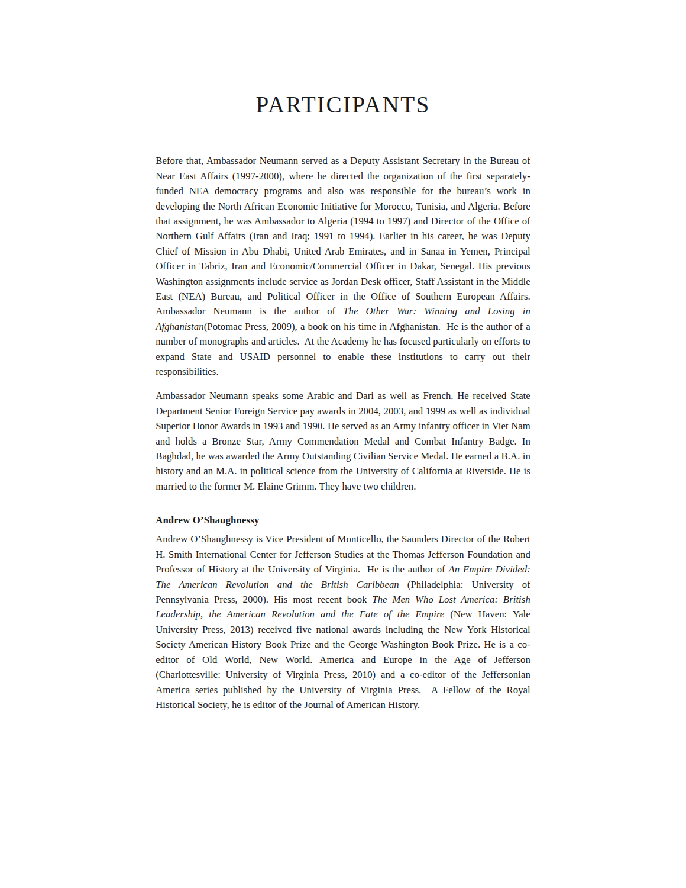Participants
Before that, Ambassador Neumann served as a Deputy Assistant Secretary in the Bureau of Near East Affairs (1997-2000), where he directed the organization of the first separately-funded NEA democracy programs and also was responsible for the bureau’s work in developing the North African Economic Initiative for Morocco, Tunisia, and Algeria. Before that assignment, he was Ambassador to Algeria (1994 to 1997) and Director of the Office of Northern Gulf Affairs (Iran and Iraq; 1991 to 1994). Earlier in his career, he was Deputy Chief of Mission in Abu Dhabi, United Arab Emirates, and in Sanaa in Yemen, Principal Officer in Tabriz, Iran and Economic/Commercial Officer in Dakar, Senegal. His previous Washington assignments include service as Jordan Desk officer, Staff Assistant in the Middle East (NEA) Bureau, and Political Officer in the Office of Southern European Affairs. Ambassador Neumann is the author of The Other War: Winning and Losing in Afghanistan(Potomac Press, 2009), a book on his time in Afghanistan. He is the author of a number of monographs and articles. At the Academy he has focused particularly on efforts to expand State and USAID personnel to enable these institutions to carry out their responsibilities.
Ambassador Neumann speaks some Arabic and Dari as well as French. He received State Department Senior Foreign Service pay awards in 2004, 2003, and 1999 as well as individual Superior Honor Awards in 1993 and 1990. He served as an Army infantry officer in Viet Nam and holds a Bronze Star, Army Commendation Medal and Combat Infantry Badge. In Baghdad, he was awarded the Army Outstanding Civilian Service Medal. He earned a B.A. in history and an M.A. in political science from the University of California at Riverside. He is married to the former M. Elaine Grimm. They have two children.
Andrew O’Shaughnessy
Andrew O’Shaughnessy is Vice President of Monticello, the Saunders Director of the Robert H. Smith International Center for Jefferson Studies at the Thomas Jefferson Foundation and Professor of History at the University of Virginia. He is the author of An Empire Divided: The American Revolution and the British Caribbean (Philadelphia: University of Pennsylvania Press, 2000). His most recent book The Men Who Lost America: British Leadership, the American Revolution and the Fate of the Empire (New Haven: Yale University Press, 2013) received five national awards including the New York Historical Society American History Book Prize and the George Washington Book Prize. He is a co-editor of Old World, New World. America and Europe in the Age of Jefferson (Charlottesville: University of Virginia Press, 2010) and a co-editor of the Jeffersonian America series published by the University of Virginia Press. A Fellow of the Royal Historical Society, he is editor of the Journal of American History.